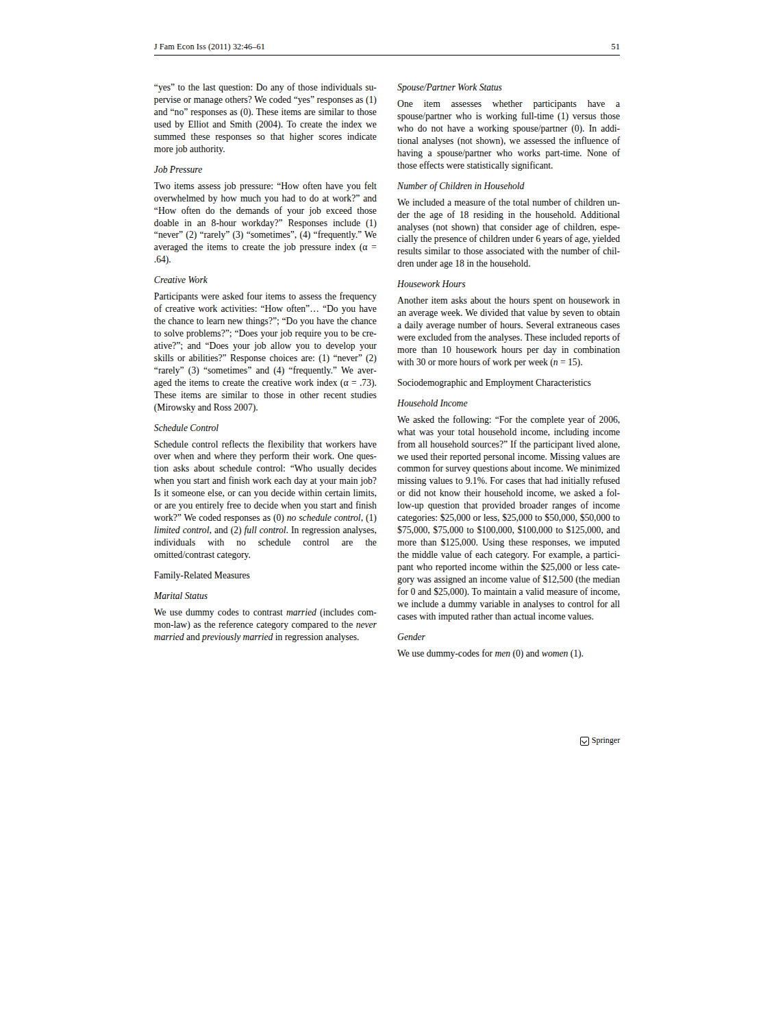J Fam Econ Iss (2011) 32:46–61
51
“yes” to the last question: Do any of those individuals supervise or manage others? We coded “yes” responses as (1) and “no” responses as (0). These items are similar to those used by Elliot and Smith (2004). To create the index we summed these responses so that higher scores indicate more job authority.
Job Pressure
Two items assess job pressure: “How often have you felt overwhelmed by how much you had to do at work?” and “How often do the demands of your job exceed those doable in an 8-hour workday?” Responses include (1) “never” (2) “rarely” (3) “sometimes”, (4) “frequently.” We averaged the items to create the job pressure index (α = .64).
Creative Work
Participants were asked four items to assess the frequency of creative work activities: “How often”… “Do you have the chance to learn new things?”; “Do you have the chance to solve problems?”; “Does your job require you to be creative?”; and “Does your job allow you to develop your skills or abilities?” Response choices are: (1) “never” (2) “rarely” (3) “sometimes” and (4) “frequently.” We averaged the items to create the creative work index (α = .73). These items are similar to those in other recent studies (Mirowsky and Ross 2007).
Schedule Control
Schedule control reflects the flexibility that workers have over when and where they perform their work. One question asks about schedule control: “Who usually decides when you start and finish work each day at your main job? Is it someone else, or can you decide within certain limits, or are you entirely free to decide when you start and finish work?” We coded responses as (0) no schedule control, (1) limited control, and (2) full control. In regression analyses, individuals with no schedule control are the omitted/contrast category.
Family-Related Measures
Marital Status
We use dummy codes to contrast married (includes common-law) as the reference category compared to the never married and previously married in regression analyses.
Spouse/Partner Work Status
One item assesses whether participants have a spouse/partner who is working full-time (1) versus those who do not have a working spouse/partner (0). In additional analyses (not shown), we assessed the influence of having a spouse/partner who works part-time. None of those effects were statistically significant.
Number of Children in Household
We included a measure of the total number of children under the age of 18 residing in the household. Additional analyses (not shown) that consider age of children, especially the presence of children under 6 years of age, yielded results similar to those associated with the number of children under age 18 in the household.
Housework Hours
Another item asks about the hours spent on housework in an average week. We divided that value by seven to obtain a daily average number of hours. Several extraneous cases were excluded from the analyses. These included reports of more than 10 housework hours per day in combination with 30 or more hours of work per week (n = 15).
Sociodemographic and Employment Characteristics
Household Income
We asked the following: “For the complete year of 2006, what was your total household income, including income from all household sources?” If the participant lived alone, we used their reported personal income. Missing values are common for survey questions about income. We minimized missing values to 9.1%. For cases that had initially refused or did not know their household income, we asked a follow-up question that provided broader ranges of income categories: $25,000 or less, $25,000 to $50,000, $50,000 to $75,000, $75,000 to $100,000, $100,000 to $125,000, and more than $125,000. Using these responses, we imputed the middle value of each category. For example, a participant who reported income within the $25,000 or less category was assigned an income value of $12,500 (the median for 0 and $25,000). To maintain a valid measure of income, we include a dummy variable in analyses to control for all cases with imputed rather than actual income values.
Gender
We use dummy-codes for men (0) and women (1).
Springer